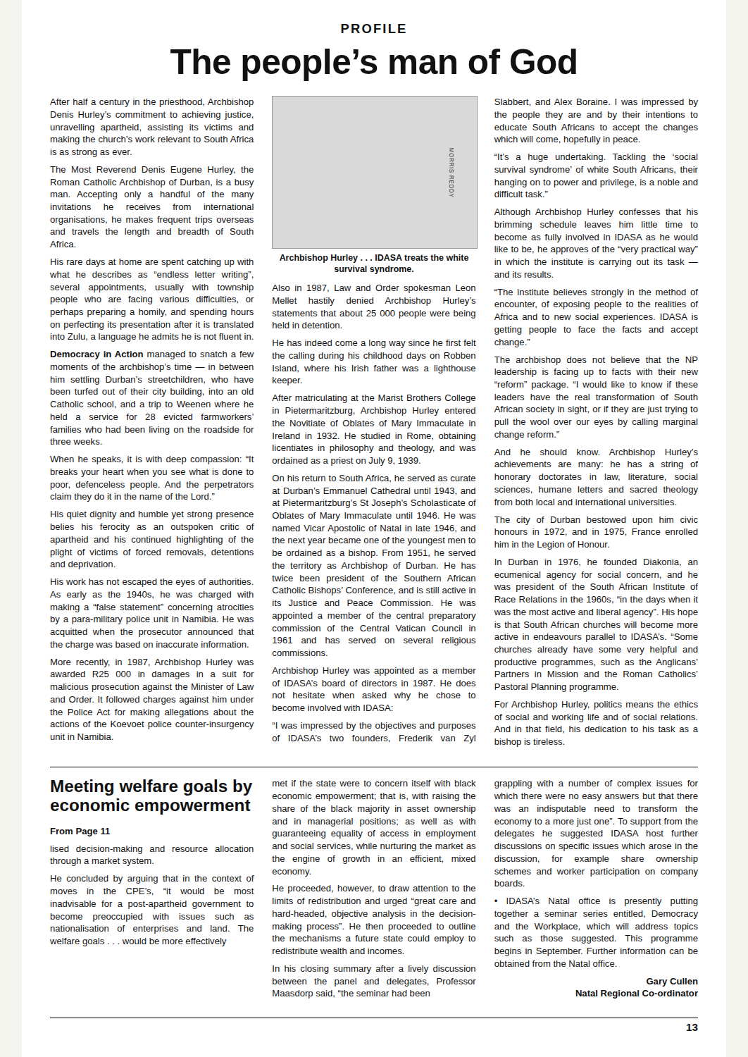PROFILE
The people’s man of God
After half a century in the priesthood, Archbishop Denis Hurley’s commitment to achieving justice, unravelling apartheid, assisting its victims and making the church’s work relevant to South Africa is as strong as ever.
The Most Reverend Denis Eugene Hurley, the Roman Catholic Archbishop of Durban, is a busy man. Accepting only a handful of the many invitations he receives from international organisations, he makes frequent trips overseas and travels the length and breadth of South Africa.
His rare days at home are spent catching up with what he describes as “endless letter writing”, several appointments, usually with township people who are facing various difficulties, or perhaps preparing a homily, and spending hours on perfecting its presentation after it is translated into Zulu, a language he admits he is not fluent in.
Democracy in Action managed to snatch a few moments of the archbishop’s time — in between him settling Durban’s streetchildren, who have been turfed out of their city building, into an old Catholic school, and a trip to Weenen where he held a service for 28 evicted farmworkers’ families who had been living on the roadside for three weeks.
When he speaks, it is with deep compassion: “It breaks your heart when you see what is done to poor, defenceless people. And the perpetrators claim they do it in the name of the Lord.”
His quiet dignity and humble yet strong presence belies his ferocity as an outspoken critic of apartheid and his continued highlighting of the plight of victims of forced removals, detentions and deprivation.
His work has not escaped the eyes of authorities. As early as the 1940s, he was charged with making a “false statement” concerning atrocities by a para-military police unit in Namibia. He was acquitted when the prosecutor announced that the charge was based on inaccurate information.
More recently, in 1987, Archbishop Hurley was awarded R25 000 in damages in a suit for malicious prosecution against the Minister of Law and Order. It followed charges against him under the Police Act for making allegations about the actions of the Koevoet police counter-insurgency unit in Namibia.
MORRIS REDDY
Archbishop Hurley . . . IDASA treats the white survival syndrome.
Also in 1987, Law and Order spokesman Leon Mellet hastily denied Archbishop Hurley’s statements that about 25 000 people were being held in detention.
He has indeed come a long way since he first felt the calling during his childhood days on Robben Island, where his Irish father was a lighthouse keeper.
After matriculating at the Marist Brothers College in Pietermaritzburg, Archbishop Hurley entered the Novitiate of Oblates of Mary Immaculate in Ireland in 1932. He studied in Rome, obtaining licentiates in philosophy and theology, and was ordained as a priest on July 9, 1939.
On his return to South Africa, he served as curate at Durban’s Emmanuel Cathedral until 1943, and at Pietermaritzburg’s St Joseph’s Scholasticate of Oblates of Mary Immaculate until 1946. He was named Vicar Apostolic of Natal in late 1946, and the next year became one of the youngest men to be ordained as a bishop. From 1951, he served the territory as Archbishop of Durban. He has twice been president of the Southern African Catholic Bishops’ Conference, and is still active in its Justice and Peace Commission. He was appointed a member of the central preparatory commission of the Central Vatican Council in 1961 and has served on several religious commissions.
Archbishop Hurley was appointed as a member of IDASA’s board of directors in 1987. He does not hesitate when asked why he chose to become involved with IDASA:
“I was impressed by the objectives and purposes of IDASA’s two founders, Frederik van Zyl Slabbert, and Alex Boraine. I was impressed by the people they are and by their intentions to educate South Africans to accept the changes which will come, hopefully in peace.
“It’s a huge undertaking. Tackling the ‘social survival syndrome’ of white South Africans, their hanging on to power and privilege, is a noble and difficult task.”
Although Archbishop Hurley confesses that his brimming schedule leaves him little time to become as fully involved in IDASA as he would like to be, he approves of the “very practical way” in which the institute is carrying out its task — and its results.
“The institute believes strongly in the method of encounter, of exposing people to the realities of Africa and to new social experiences. IDASA is getting people to face the facts and accept change.”
The archbishop does not believe that the NP leadership is facing up to facts with their new “reform” package. “I would like to know if these leaders have the real transformation of South African society in sight, or if they are just trying to pull the wool over our eyes by calling marginal change reform.”
And he should know. Archbishop Hurley’s achievements are many: he has a string of honorary doctorates in law, literature, social sciences, humane letters and sacred theology from both local and international universities.
The city of Durban bestowed upon him civic honours in 1972, and in 1975, France enrolled him in the Legion of Honour.
In Durban in 1976, he founded Diakonia, an ecumenical agency for social concern, and he was president of the South African Institute of Race Relations in the 1960s, “in the days when it was the most active and liberal agency”. His hope is that South African churches will become more active in endeavours parallel to IDASA’s. “Some churches already have some very helpful and productive programmes, such as the Anglicans’ Partners in Mission and the Roman Catholics’ Pastoral Planning programme.
For Archbishop Hurley, politics means the ethics of social and working life and of social relations. And in that field, his dedication to his task as a bishop is tireless.
Meeting welfare goals by economic empowerment
From Page 11
lised decision-making and resource allocation through a market system.
He concluded by arguing that in the context of moves in the CPE’s, “it would be most inadvisable for a post-apartheid government to become preoccupied with issues such as nationalisation of enterprises and land. The welfare goals . . . would be more effectively
met if the state were to concern itself with black economic empowerment; that is, with raising the share of the black majority in asset ownership and in managerial positions; as well as with guaranteeing equality of access in employment and social services, while nurturing the market as the engine of growth in an efficient, mixed economy.
He proceeded, however, to draw attention to the limits of redistribution and urged “great care and hard-headed, objective analysis in the decision-making process”. He then proceeded to outline the mechanisms a future state could employ to redistribute wealth and incomes.
In his closing summary after a lively discussion between the panel and delegates, Professor Maasdorp said, “the seminar had been
grappling with a number of complex issues for which there were no easy answers but that there was an indisputable need to transform the economy to a more just one”. To support from the delegates he suggested IDASA host further discussions on specific issues which arose in the discussion, for example share ownership schemes and worker participation on company boards.
• IDASA’s Natal office is presently putting together a seminar series entitled, Democracy and the Workplace, which will address topics such as those suggested. This programme begins in September. Further information can be obtained from the Natal office.
Gary Cullen
Natal Regional Co-ordinator
13